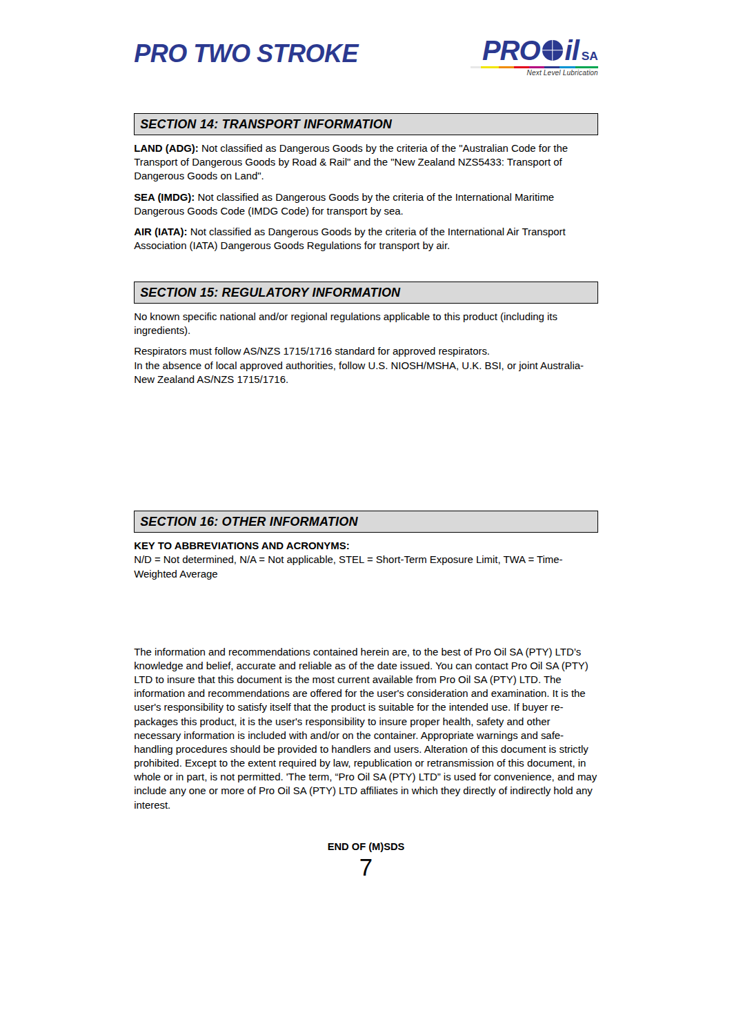PRO TWO STROKE
PRO il SA
Next Level Lubrication
SECTION 14: TRANSPORT INFORMATION
LAND (ADG): Not classified as Dangerous Goods by the criteria of the "Australian Code for the Transport of Dangerous Goods by Road & Rail" and the "New Zealand NZS5433: Transport of Dangerous Goods on Land".
SEA (IMDG): Not classified as Dangerous Goods by the criteria of the International Maritime Dangerous Goods Code (IMDG Code) for transport by sea.
AIR (IATA): Not classified as Dangerous Goods by the criteria of the International Air Transport Association (IATA) Dangerous Goods Regulations for transport by air.
SECTION 15: REGULATORY INFORMATION
No known specific national and/or regional regulations applicable to this product (including its ingredients).
Respirators must follow AS/NZS 1715/1716 standard for approved respirators.
In the absence of local approved authorities, follow U.S. NIOSH/MSHA, U.K. BSI, or joint Australia-New Zealand AS/NZS 1715/1716.
SECTION 16: OTHER INFORMATION
KEY TO ABBREVIATIONS AND ACRONYMS:
N/D = Not determined, N/A = Not applicable, STEL = Short-Term Exposure Limit, TWA = Time-Weighted Average
The information and recommendations contained herein are, to the best of Pro Oil SA (PTY) LTD’s knowledge and belief, accurate and reliable as of the date issued. You can contact Pro Oil SA (PTY) LTD to insure that this document is the most current available from Pro Oil SA (PTY) LTD. The information and recommendations are offered for the user's consideration and examination. It is the user's responsibility to satisfy itself that the product is suitable for the intended use. If buyer re-packages this product, it is the user's responsibility to insure proper health, safety and other necessary information is included with and/or on the container. Appropriate warnings and safe-handling procedures should be provided to handlers and users. Alteration of this document is strictly prohibited. Except to the extent required by law, republication or retransmission of this document, in whole or in part, is not permitted. 'The term, “Pro Oil SA (PTY) LTD” is used for convenience, and may include any one or more of Pro Oil SA (PTY) LTD affiliates in which they directly of indirectly hold any interest.
END OF (M)SDS
7